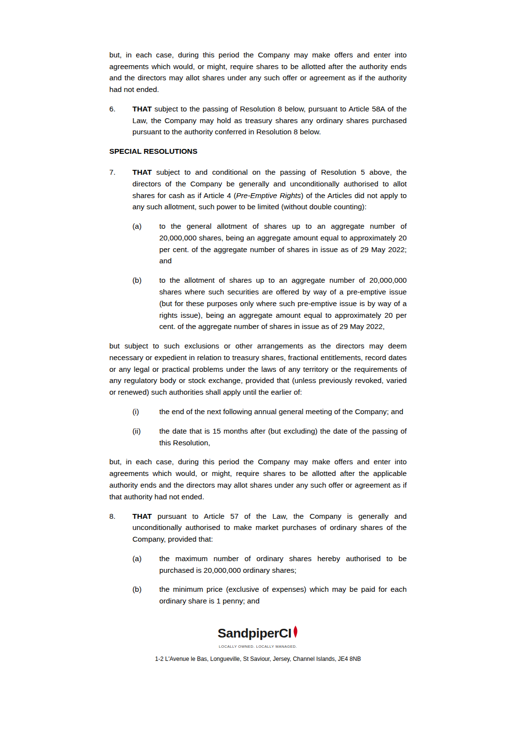but, in each case, during this period the Company may make offers and enter into agreements which would, or might, require shares to be allotted after the authority ends and the directors may allot shares under any such offer or agreement as if the authority had not ended.
6.
THAT subject to the passing of Resolution 8 below, pursuant to Article 58A of the Law, the Company may hold as treasury shares any ordinary shares purchased pursuant to the authority conferred in Resolution 8 below.
SPECIAL RESOLUTIONS
7.
THAT subject to and conditional on the passing of Resolution 5 above, the directors of the Company be generally and unconditionally authorised to allot shares for cash as if Article 4 (Pre-Emptive Rights) of the Articles did not apply to any such allotment, such power to be limited (without double counting):
(a)
to the general allotment of shares up to an aggregate number of 20,000,000 shares, being an aggregate amount equal to approximately 20 per cent. of the aggregate number of shares in issue as of 29 May 2022; and
(b)
to the allotment of shares up to an aggregate number of 20,000,000 shares where such securities are offered by way of a pre-emptive issue (but for these purposes only where such pre-emptive issue is by way of a rights issue), being an aggregate amount equal to approximately 20 per cent. of the aggregate number of shares in issue as of 29 May 2022,
but subject to such exclusions or other arrangements as the directors may deem necessary or expedient in relation to treasury shares, fractional entitlements, record dates or any legal or practical problems under the laws of any territory or the requirements of any regulatory body or stock exchange, provided that (unless previously revoked, varied or renewed) such authorities shall apply until the earlier of:
(i)
the end of the next following annual general meeting of the Company; and
(ii)
the date that is 15 months after (but excluding) the date of the passing of this Resolution,
but, in each case, during this period the Company may make offers and enter into agreements which would, or might, require shares to be allotted after the applicable authority ends and the directors may allot shares under any such offer or agreement as if that authority had not ended.
8.
THAT pursuant to Article 57 of the Law, the Company is generally and unconditionally authorised to make market purchases of ordinary shares of the Company, provided that:
(a)
the maximum number of ordinary shares hereby authorised to be purchased is 20,000,000 ordinary shares;
(b)
the minimum price (exclusive of expenses) which may be paid for each ordinary share is 1 penny; and
SandpiperCI
LOCALLY OWNED. LOCALLY MANAGED.
1-2 L'Avenue le Bas, Longueville, St Saviour, Jersey, Channel Islands, JE4 8NB